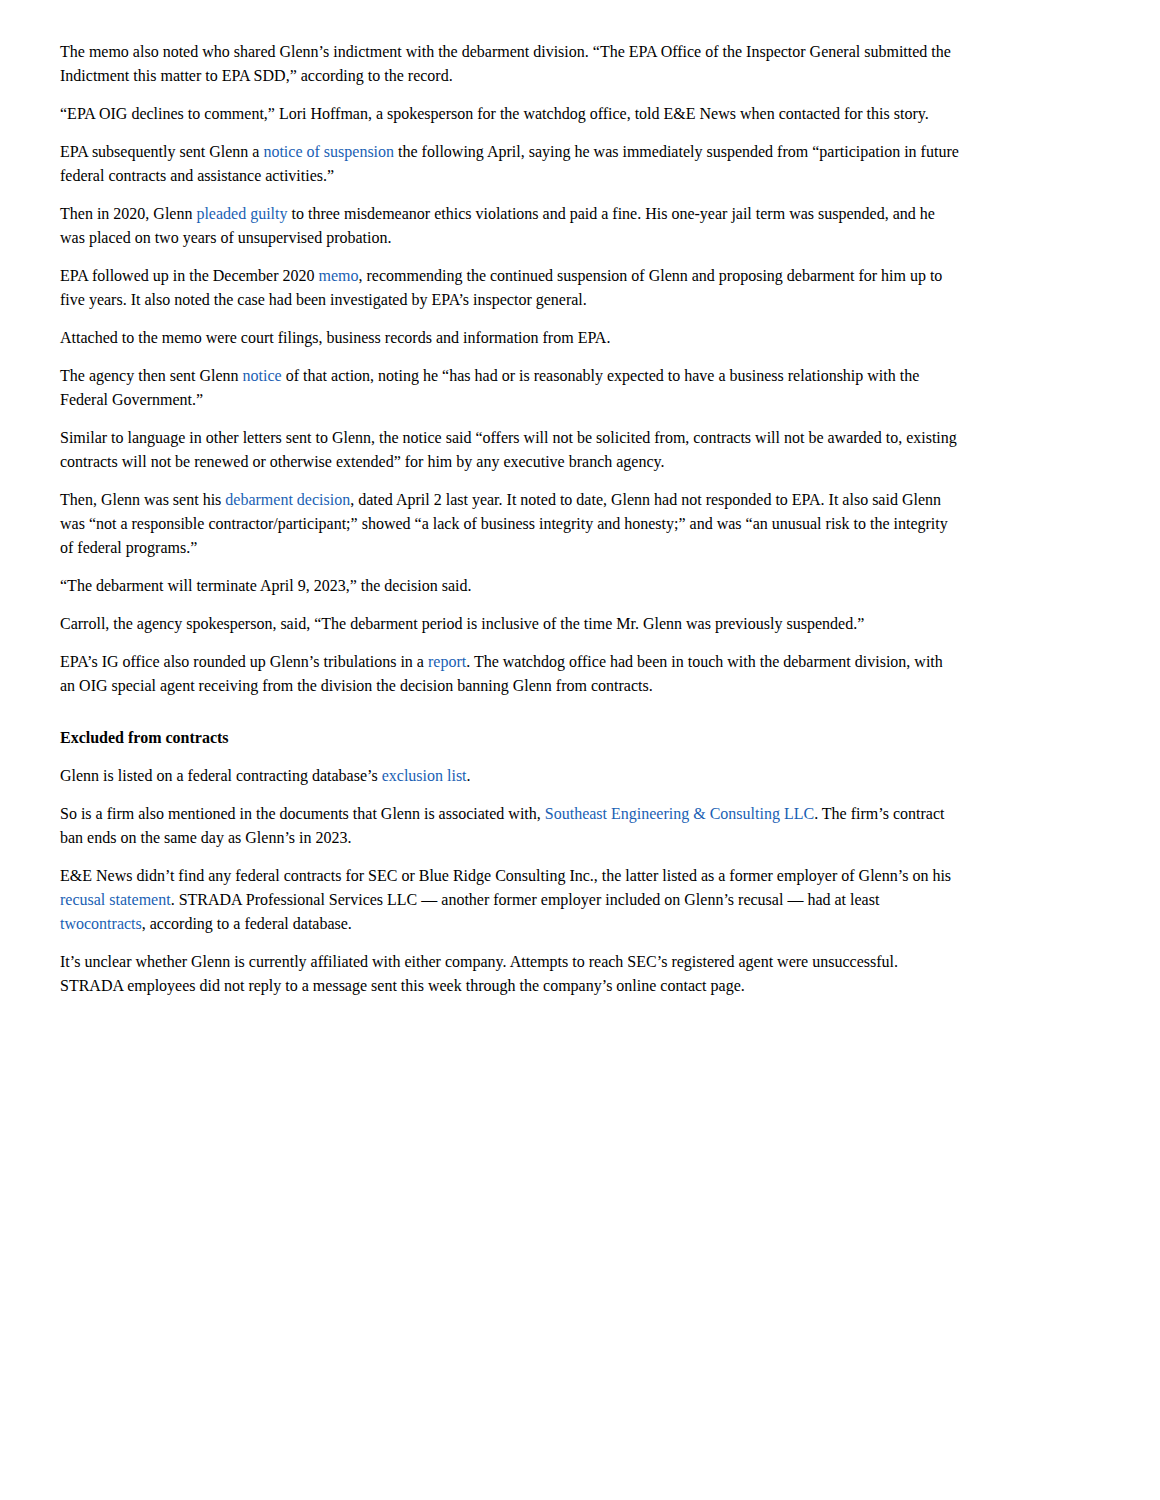The memo also noted who shared Glenn’s indictment with the debarment division. “The EPA Office of the Inspector General submitted the Indictment this matter to EPA SDD,” according to the record.
“EPA OIG declines to comment,” Lori Hoffman, a spokesperson for the watchdog office, told E&E News when contacted for this story.
EPA subsequently sent Glenn a notice of suspension the following April, saying he was immediately suspended from “participation in future federal contracts and assistance activities.”
Then in 2020, Glenn pleaded guilty to three misdemeanor ethics violations and paid a fine. His one-year jail term was suspended, and he was placed on two years of unsupervised probation.
EPA followed up in the December 2020 memo, recommending the continued suspension of Glenn and proposing debarment for him up to five years. It also noted the case had been investigated by EPA’s inspector general.
Attached to the memo were court filings, business records and information from EPA.
The agency then sent Glenn notice of that action, noting he “has had or is reasonably expected to have a business relationship with the Federal Government.”
Similar to language in other letters sent to Glenn, the notice said “offers will not be solicited from, contracts will not be awarded to, existing contracts will not be renewed or otherwise extended” for him by any executive branch agency.
Then, Glenn was sent his debarment decision, dated April 2 last year. It noted to date, Glenn had not responded to EPA. It also said Glenn was “not a responsible contractor/participant;” showed “a lack of business integrity and honesty;” and was “an unusual risk to the integrity of federal programs.”
“The debarment will terminate April 9, 2023,” the decision said.
Carroll, the agency spokesperson, said, “The debarment period is inclusive of the time Mr. Glenn was previously suspended.”
EPA’s IG office also rounded up Glenn’s tribulations in a report. The watchdog office had been in touch with the debarment division, with an OIG special agent receiving from the division the decision banning Glenn from contracts.
Excluded from contracts
Glenn is listed on a federal contracting database’s exclusion list.
So is a firm also mentioned in the documents that Glenn is associated with, Southeast Engineering & Consulting LLC. The firm’s contract ban ends on the same day as Glenn’s in 2023.
E&E News didn’t find any federal contracts for SEC or Blue Ridge Consulting Inc., the latter listed as a former employer of Glenn’s on his recusal statement. STRADA Professional Services LLC — another former employer included on Glenn’s recusal — had at least two contracts, according to a federal database.
It’s unclear whether Glenn is currently affiliated with either company. Attempts to reach SEC’s registered agent were unsuccessful. STRADA employees did not reply to a message sent this week through the company’s online contact page.